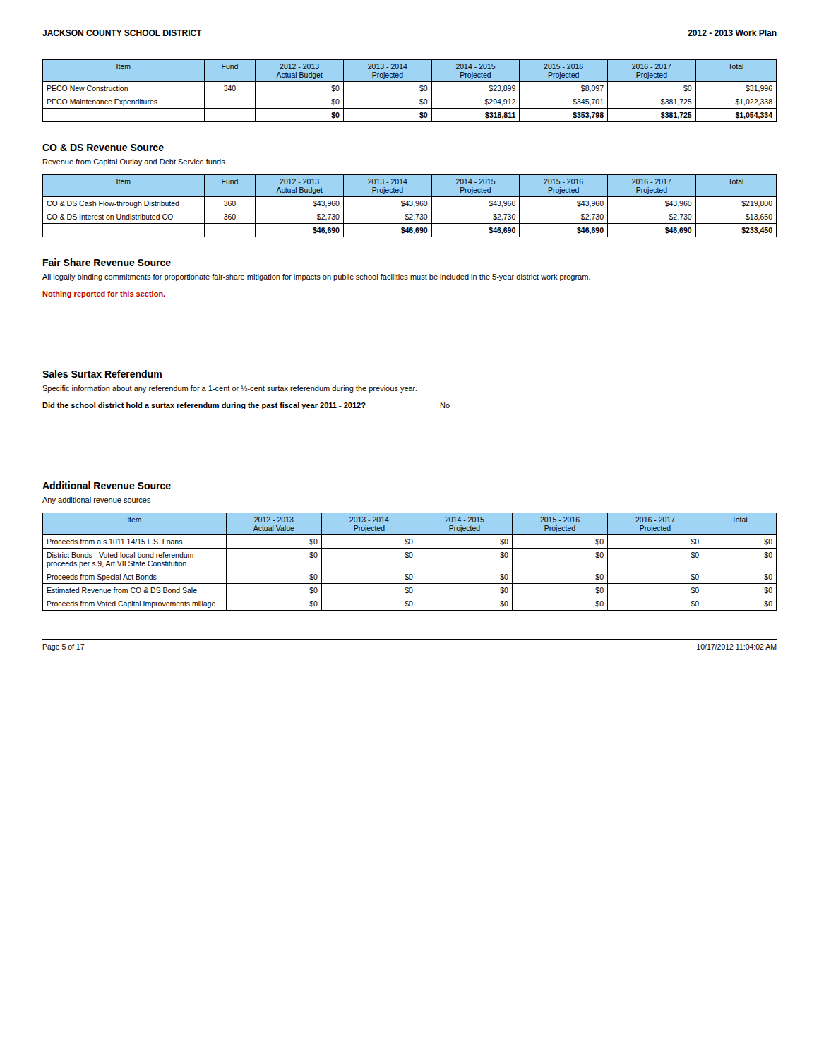JACKSON COUNTY SCHOOL DISTRICT
2012 - 2013 Work Plan
| Item | Fund | 2012 - 2013 Actual Budget | 2013 - 2014 Projected | 2014 - 2015 Projected | 2015 - 2016 Projected | 2016 - 2017 Projected | Total |
| --- | --- | --- | --- | --- | --- | --- | --- |
| PECO New Construction | 340 | $0 | $0 | $23,899 | $8,097 | $0 | $31,996 |
| PECO Maintenance Expenditures | | $0 | $0 | $294,912 | $345,701 | $381,725 | $1,022,338 |
| | | $0 | $0 | $318,811 | $353,798 | $381,725 | $1,054,334 |
CO & DS Revenue Source
Revenue from Capital Outlay and Debt Service funds.
| Item | Fund | 2012 - 2013 Actual Budget | 2013 - 2014 Projected | 2014 - 2015 Projected | 2015 - 2016 Projected | 2016 - 2017 Projected | Total |
| --- | --- | --- | --- | --- | --- | --- | --- |
| CO & DS Cash Flow-through Distributed | 360 | $43,960 | $43,960 | $43,960 | $43,960 | $43,960 | $219,800 |
| CO & DS Interest on Undistributed CO | 360 | $2,730 | $2,730 | $2,730 | $2,730 | $2,730 | $13,650 |
| | | $46,690 | $46,690 | $46,690 | $46,690 | $46,690 | $233,450 |
Fair Share Revenue Source
All legally binding commitments for proportionate fair-share mitigation for impacts on public school facilities must be included in the 5-year district work program.
Nothing reported for this section.
Sales Surtax Referendum
Specific information about any referendum for a 1-cent or ½-cent surtax referendum during the previous year.
Did the school district hold a surtax referendum during the past fiscal year 2011 - 2012? No
Additional Revenue Source
Any additional revenue sources
| Item | 2012 - 2013 Actual Value | 2013 - 2014 Projected | 2014 - 2015 Projected | 2015 - 2016 Projected | 2016 - 2017 Projected | Total |
| --- | --- | --- | --- | --- | --- | --- |
| Proceeds from a s.1011.14/15 F.S. Loans | $0 | $0 | $0 | $0 | $0 | $0 |
| District Bonds - Voted local bond referendum proceeds per s.9, Art VII State Constitution | $0 | $0 | $0 | $0 | $0 | $0 |
| Proceeds from Special Act Bonds | $0 | $0 | $0 | $0 | $0 | $0 |
| Estimated Revenue from CO & DS Bond Sale | $0 | $0 | $0 | $0 | $0 | $0 |
| Proceeds from Voted Capital Improvements millage | $0 | $0 | $0 | $0 | $0 | $0 |
Page 5 of 17
10/17/2012 11:04:02 AM